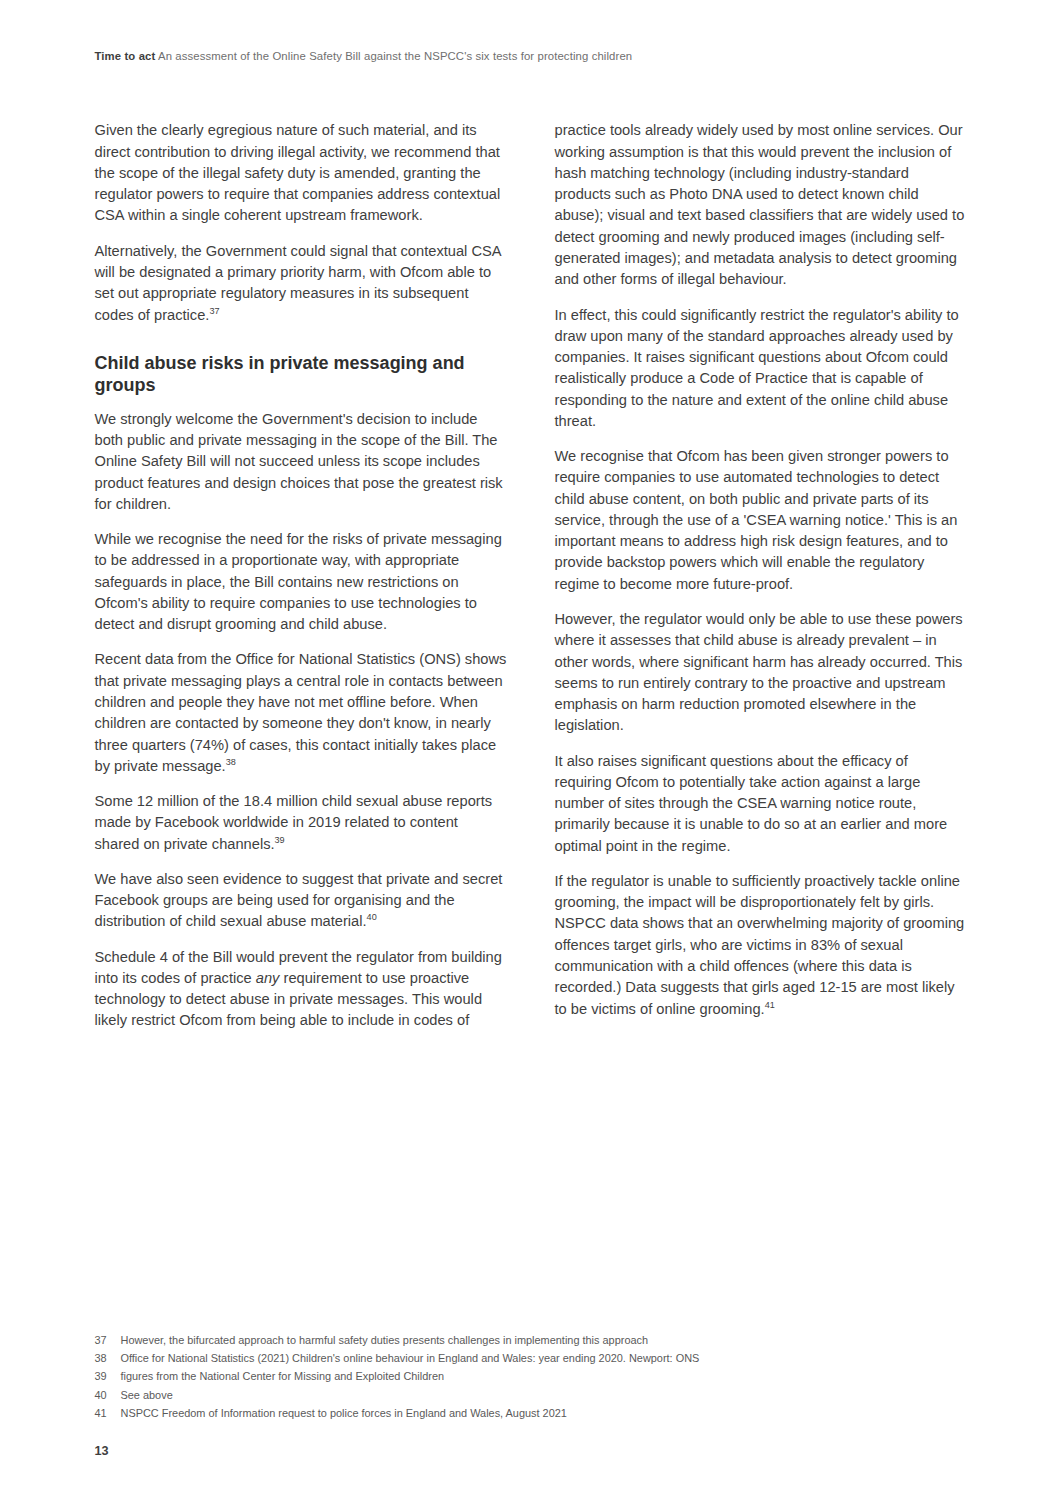Time to act An assessment of the Online Safety Bill against the NSPCC's six tests for protecting children
Given the clearly egregious nature of such material, and its direct contribution to driving illegal activity, we recommend that the scope of the illegal safety duty is amended, granting the regulator powers to require that companies address contextual CSA within a single coherent upstream framework.
Alternatively, the Government could signal that contextual CSA will be designated a primary priority harm, with Ofcom able to set out appropriate regulatory measures in its subsequent codes of practice.37
Child abuse risks in private messaging and groups
We strongly welcome the Government's decision to include both public and private messaging in the scope of the Bill. The Online Safety Bill will not succeed unless its scope includes product features and design choices that pose the greatest risk for children.
While we recognise the need for the risks of private messaging to be addressed in a proportionate way, with appropriate safeguards in place, the Bill contains new restrictions on Ofcom's ability to require companies to use technologies to detect and disrupt grooming and child abuse.
Recent data from the Office for National Statistics (ONS) shows that private messaging plays a central role in contacts between children and people they have not met offline before. When children are contacted by someone they don't know, in nearly three quarters (74%) of cases, this contact initially takes place by private message.38
Some 12 million of the 18.4 million child sexual abuse reports made by Facebook worldwide in 2019 related to content shared on private channels.39
We have also seen evidence to suggest that private and secret Facebook groups are being used for organising and the distribution of child sexual abuse material.40
Schedule 4 of the Bill would prevent the regulator from building into its codes of practice any requirement to use proactive technology to detect abuse in private messages. This would likely restrict Ofcom from being able to include in codes of practice tools already widely used by most online services. Our working assumption is that this would prevent the inclusion of hash matching technology (including industry-standard products such as Photo DNA used to detect known child abuse); visual and text based classifiers that are widely used to detect grooming and newly produced images (including self-generated images); and metadata analysis to detect grooming and other forms of illegal behaviour.
In effect, this could significantly restrict the regulator's ability to draw upon many of the standard approaches already used by companies. It raises significant questions about Ofcom could realistically produce a Code of Practice that is capable of responding to the nature and extent of the online child abuse threat.
We recognise that Ofcom has been given stronger powers to require companies to use automated technologies to detect child abuse content, on both public and private parts of its service, through the use of a 'CSEA warning notice.' This is an important means to address high risk design features, and to provide backstop powers which will enable the regulatory regime to become more future-proof.
However, the regulator would only be able to use these powers where it assesses that child abuse is already prevalent – in other words, where significant harm has already occurred. This seems to run entirely contrary to the proactive and upstream emphasis on harm reduction promoted elsewhere in the legislation.
It also raises significant questions about the efficacy of requiring Ofcom to potentially take action against a large number of sites through the CSEA warning notice route, primarily because it is unable to do so at an earlier and more optimal point in the regime.
If the regulator is unable to sufficiently proactively tackle online grooming, the impact will be disproportionately felt by girls. NSPCC data shows that an overwhelming majority of grooming offences target girls, who are victims in 83% of sexual communication with a child offences (where this data is recorded.) Data suggests that girls aged 12-15 are most likely to be victims of online grooming.41
37 However, the bifurcated approach to harmful safety duties presents challenges in implementing this approach
38 Office for National Statistics (2021) Children's online behaviour in England and Wales: year ending 2020. Newport: ONS
39figures from the National Center for Missing and Exploited Children
40 See above
41 NSPCC Freedom of Information request to police forces in England and Wales, August 2021
13